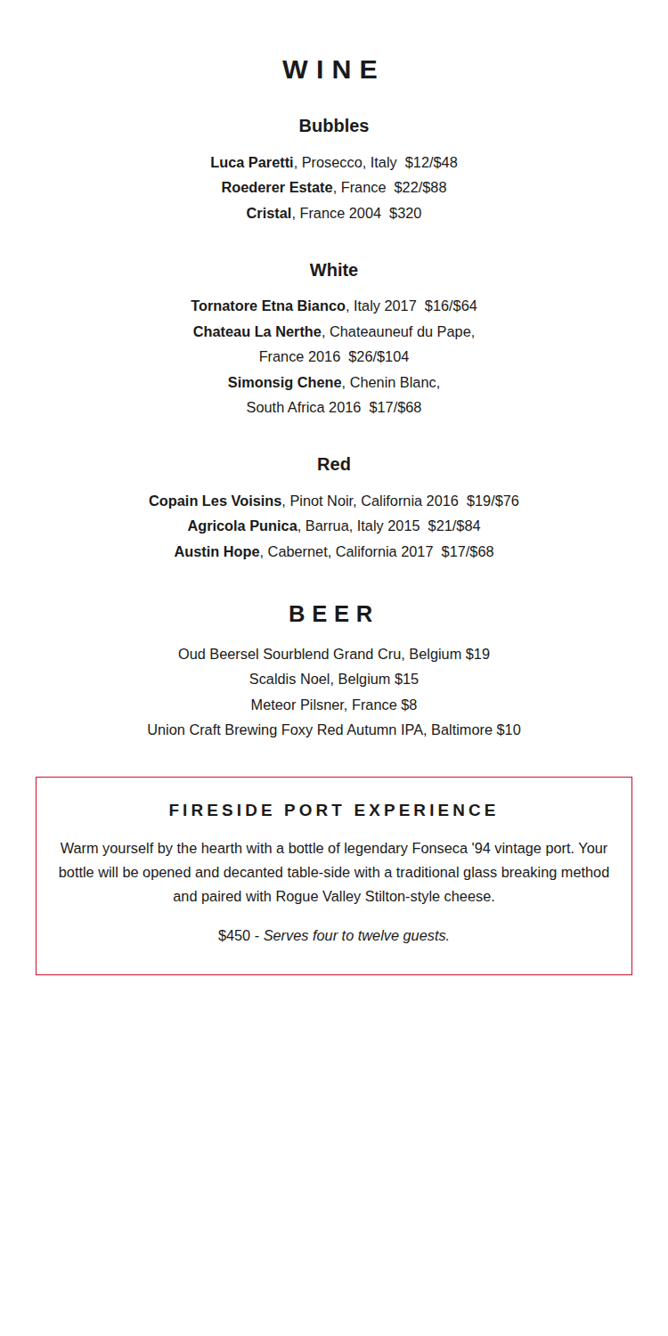WINE
Bubbles
Luca Paretti, Prosecco, Italy $12/$48
Roederer Estate, France $22/$88
Cristal, France 2004 $320
White
Tornatore Etna Bianco, Italy 2017 $16/$64
Chateau La Nerthe, Chateauneuf du Pape,
France 2016 $26/$104
Simonsig Chene, Chenin Blanc,
South Africa 2016 $17/$68
Red
Copain Les Voisins, Pinot Noir, California 2016 $19/$76
Agricola Punica, Barrua, Italy 2015 $21/$84
Austin Hope, Cabernet, California 2017 $17/$68
BEER
Oud Beersel Sourblend Grand Cru, Belgium $19
Scaldis Noel, Belgium $15
Meteor Pilsner, France $8
Union Craft Brewing Foxy Red Autumn IPA, Baltimore $10
FIRESIDE PORT EXPERIENCE
Warm yourself by the hearth with a bottle of legendary Fonseca '94 vintage port. Your bottle will be opened and decanted table-side with a traditional glass breaking method and paired with Rogue Valley Stilton-style cheese.
$450 - Serves four to twelve guests.